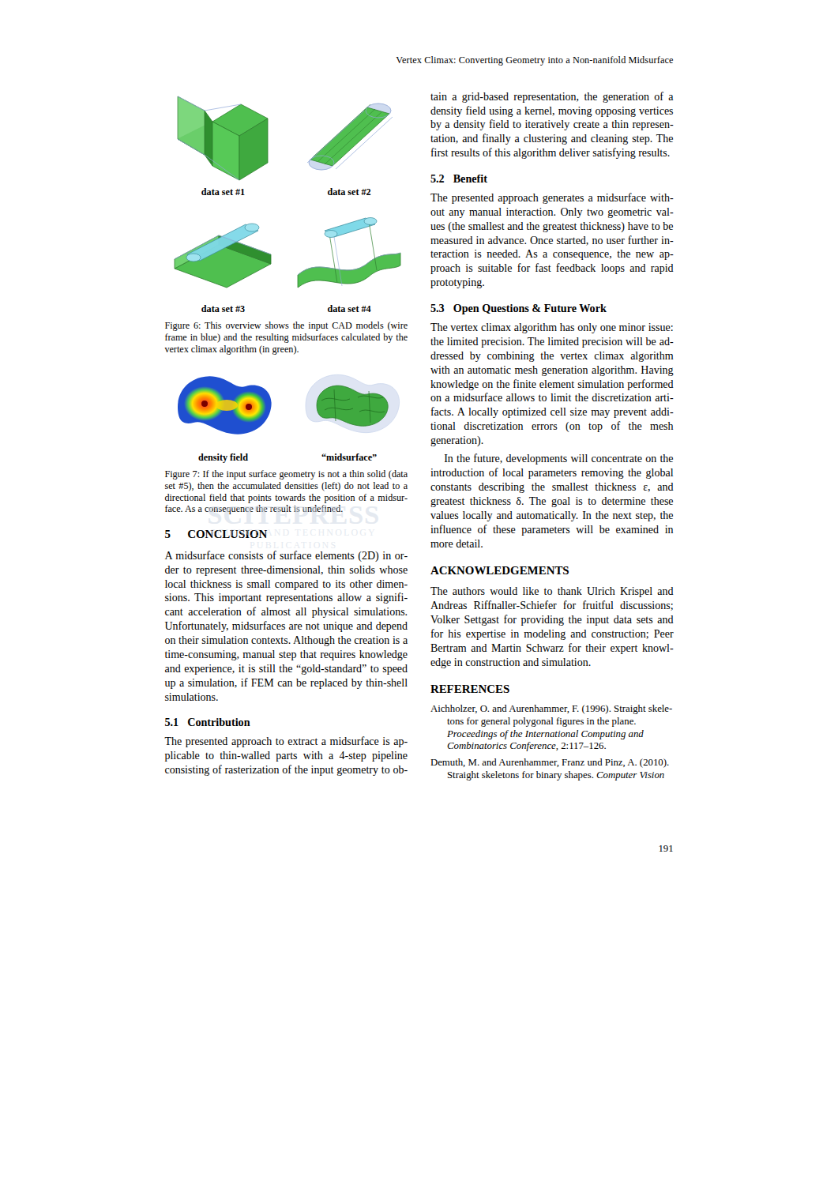Vertex Climax: Converting Geometry into a Non-nanifold Midsurface
SCITEPRESSSCIENCE AND TECHNOLOGY PUBLICATIONS
data set #1
data set #2
data set #3
data set #4
Figure 6: This overview shows the input CAD models (wire frame in blue) and the resulting midsurfaces calculated by the vertex climax algorithm (in green).
density field
“midsurface”
Figure 7: If the input surface geometry is not a thin solid (data set #5), then the accumulated densities (left) do not lead to a directional field that points towards the position of a midsurface. As a consequence the result is undefined.
5 CONCLUSION
A midsurface consists of surface elements (2D) in order to represent three-dimensional, thin solids whose local thickness is small compared to its other dimensions. This important representations allow a significant acceleration of almost all physical simulations. Unfortunately, midsurfaces are not unique and depend on their simulation contexts. Although the creation is a time-consuming, manual step that requires knowledge and experience, it is still the “gold-standard” to speed up a simulation, if FEM can be replaced by thin-shell simulations.
5.1 Contribution
The presented approach to extract a midsurface is applicable to thin-walled parts with a 4-step pipeline consisting of rasterization of the input geometry to obtain a grid-based representation, the generation of a density field using a kernel, moving opposing vertices by a density field to iteratively create a thin representation, and finally a clustering and cleaning step. The first results of this algorithm deliver satisfying results.
5.2 Benefit
The presented approach generates a midsurface without any manual interaction. Only two geometric values (the smallest and the greatest thickness) have to be measured in advance. Once started, no user further interaction is needed. As a consequence, the new approach is suitable for fast feedback loops and rapid prototyping.
5.3 Open Questions & Future Work
The vertex climax algorithm has only one minor issue: the limited precision. The limited precision will be addressed by combining the vertex climax algorithm with an automatic mesh generation algorithm. Having knowledge on the finite element simulation performed on a midsurface allows to limit the discretization artifacts. A locally optimized cell size may prevent additional discretization errors (on top of the mesh generation).
In the future, developments will concentrate on the introduction of local parameters removing the global constants describing the smallest thickness ε, and greatest thickness δ. The goal is to determine these values locally and automatically. In the next step, the influence of these parameters will be examined in more detail.
ACKNOWLEDGEMENTS
The authors would like to thank Ulrich Krispel and Andreas Riffnaller-Schiefer for fruitful discussions; Volker Settgast for providing the input data sets and for his expertise in modeling and construction; Peer Bertram and Martin Schwarz for their expert knowledge in construction and simulation.
REFERENCES
Aichholzer, O. and Aurenhammer, F. (1996). Straight skeletons for general polygonal figures in the plane. Proceedings of the International Computing and Combinatorics Conference, 2:117–126.
Demuth, M. and Aurenhammer, Franz und Pinz, A. (2010). Straight skeletons for binary shapes. Computer Vision
191